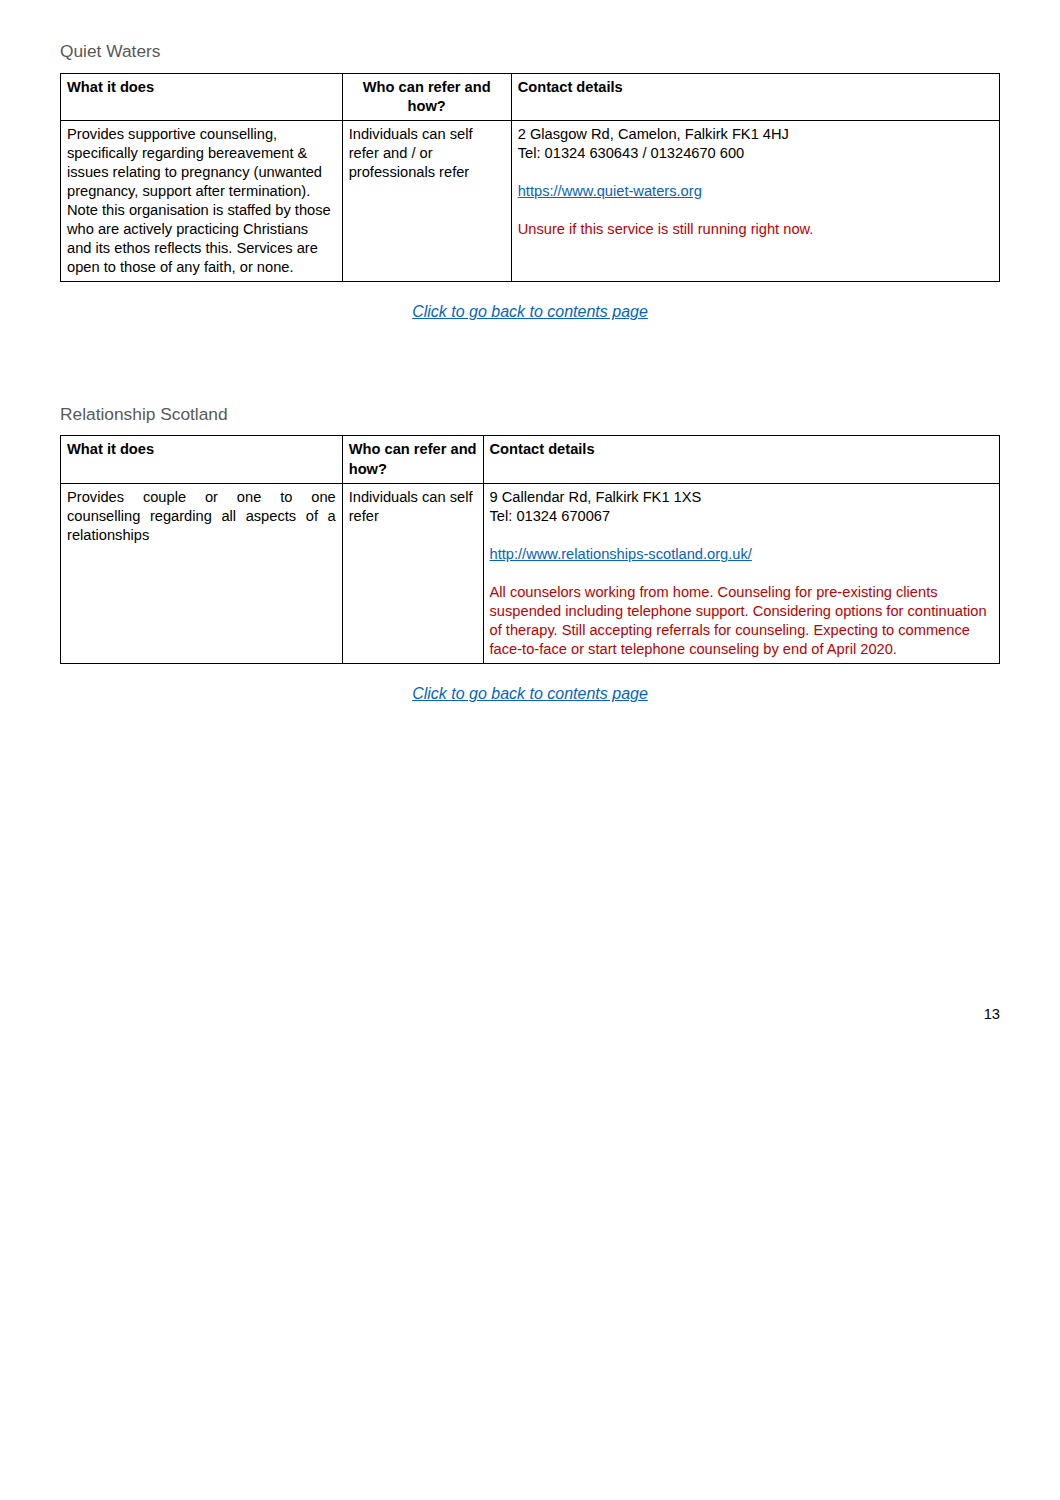Quiet Waters
| What it does | Who can refer and how? | Contact details |
| --- | --- | --- |
| Provides supportive counselling, specifically regarding bereavement & issues relating to pregnancy (unwanted pregnancy, support after termination). Note this organisation is staffed by those who are actively practicing Christians and its ethos reflects this. Services are open to those of any faith, or none. | Individuals can self refer and / or professionals refer | 2 Glasgow Rd, Camelon, Falkirk FK1 4HJ Tel: 01324 630643 / 01324670 600 https://www.quiet-waters.org Unsure if this service is still running right now. |
Click to go back to contents page
Relationship Scotland
| What it does | Who can refer and how? | Contact details |
| --- | --- | --- |
| Provides couple or one to one counselling regarding all aspects of a relationships | Individuals can self refer | 9 Callendar Rd, Falkirk FK1 1XS Tel: 01324 670067 http://www.relationships-scotland.org.uk/ All counselors working from home. Counseling for pre-existing clients suspended including telephone support. Considering options for continuation of therapy. Still accepting referrals for counseling. Expecting to commence face-to-face or start telephone counseling by end of April 2020. |
Click to go back to contents page
13